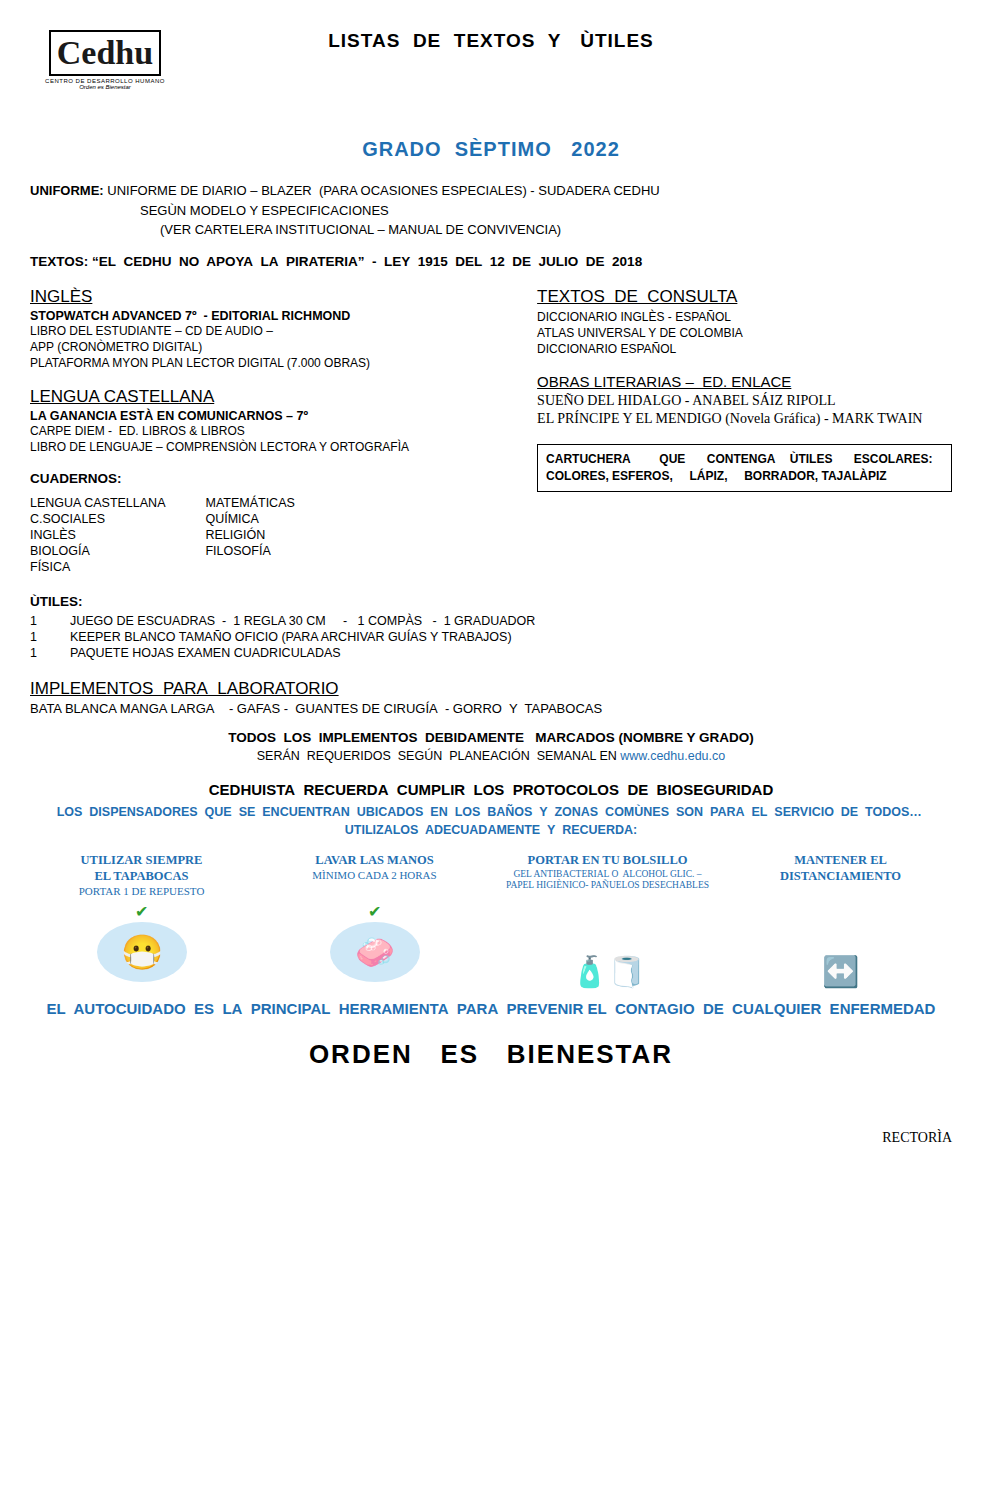Cedhu
CENTRO DE DESARROLLO HUMANO
Orden es Bienestar
LISTAS DE TEXTOS Y ÙTILES
GRADO SÈPTIMO 2022
UNIFORME: UNIFORME DE DIARIO – BLAZER (PARA OCASIONES ESPECIALES) - SUDADERA CEDHU SEGÙN MODELO Y ESPECIFICACIONES (VER CARTELERA INSTITUCIONAL – MANUAL DE CONVIVENCIA)
TEXTOS: “EL CEDHU NO APOYA LA PIRATERIA” - LEY 1915 DEL 12 DE JULIO DE 2018
INGLÈS
STOPWATCH ADVANCED 7º - EDITORIAL RICHMOND
LIBRO DEL ESTUDIANTE – CD DE AUDIO –
APP (CRONÒMETRO DIGITAL)
PLATAFORMA MYON PLAN LECTOR DIGITAL (7.000 OBRAS)
LENGUA CASTELLANA
LA GANANCIA ESTÀ EN COMUNICARNOS – 7º
CARPE DIEM - ED. LIBROS & LIBROS
LIBRO DE LENGUAJE – COMPRENSIÒN LECTORA Y ORTOGRAFÌA
CUADERNOS:
| LENGUA CASTELLANA | MATEMÁTICAS |
| C.SOCIALES | QUÍMICA |
| INGLÈS | RELIGIÓN |
| BIOLOGÍA | FILOSOFÍA |
| FÍSICA | |
TEXTOS DE CONSULTA
DICCIONARIO INGLÈS - ESPAÑOL
ATLAS UNIVERSAL Y DE COLOMBIA
DICCIONARIO ESPAÑOL
OBRAS LITERARIAS – ED. ENLACE
SUEÑO DEL HIDALGO - ANABEL SÁIZ RIPOLL
EL PRÍNCIPE Y EL MENDIGO (Novela Gráfica) - MARK TWAIN
CARTUCHERA QUE CONTENGA ÙTILES ESCOLARES: COLORES, ESFEROS, LÁPIZ, BORRADOR, TAJALÀPIZ
ÙTILES:
| 1 | JUEGO DE ESCUADRAS - 1 REGLA 30 CM - 1 COMPÀS - 1 GRADUADOR |
| 1 | KEEPER BLANCO TAMAÑO OFICIO (PARA ARCHIVAR GUÍAS Y TRABAJOS) |
| 1 | PAQUETE HOJAS EXAMEN CUADRICULADAS |
IMPLEMENTOS PARA LABORATORIO
BATA BLANCA MANGA LARGA - GAFAS - GUANTES DE CIRUGÍA - GORRO Y TAPABOCAS
TODOS LOS IMPLEMENTOS DEBIDAMENTE MARCADOS (NOMBRE Y GRADO)
SERÁN REQUERIDOS SEGÚN PLANEACIÓN SEMANAL EN www.cedhu.edu.co
CEDHUISTA RECUERDA CUMPLIR LOS PROTOCOLOS DE BIOSEGURIDAD
LOS DISPENSADORES QUE SE ENCUENTRAN UBICADOS EN LOS BAÑOS Y ZONAS COMÙNES SON PARA EL SERVICIO DE TODOS… UTILIZALOS ADECUADAMENTE Y RECUERDA:
UTILIZAR SIEMPRE
EL TAPABOCAS
PORTAR 1 DE REPUESTO
LAVAR LAS MANOS
MÌNIMO CADA 2 HORAS
PORTAR EN TU BOLSILLO
GEL ANTIBACTERIAL O ALCOHOL GLIC. –
PAPEL HIGIÈNICO- PAÑUELOS DESECHABLES
MANTENER EL
DISTANCIAMIENTO
✔
✔
EL AUTOCUIDADO ES LA PRINCIPAL HERRAMIENTA PARA PREVENIR EL CONTAGIO DE CUALQUIER ENFERMEDAD
ORDEN ES BIENESTAR
RECTORÌA